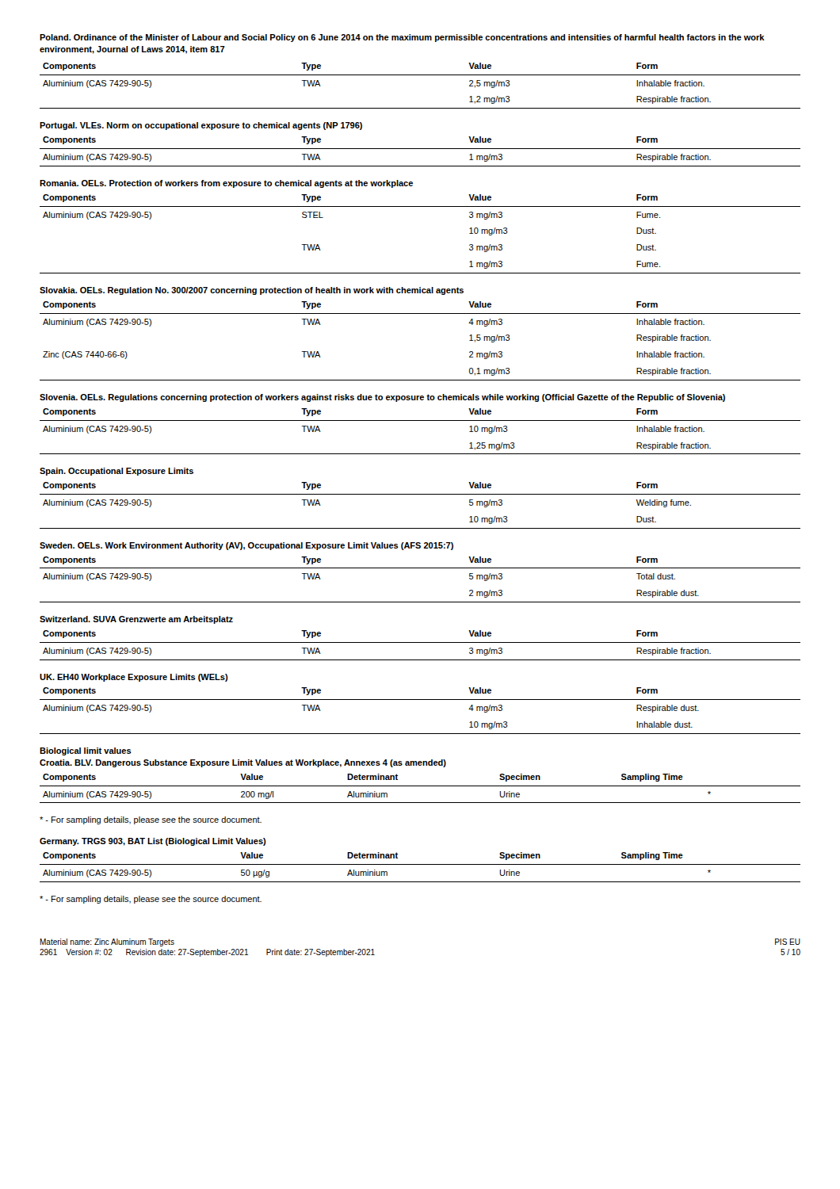Poland. Ordinance of the Minister of Labour and Social Policy on 6 June 2014 on the maximum permissible concentrations and intensities of harmful health factors in the work environment, Journal of Laws 2014, item 817
| Components | Type | Value | Form |
| --- | --- | --- | --- |
| Aluminium (CAS 7429-90-5) | TWA | 2,5 mg/m3 | Inhalable fraction. |
| | | 1,2 mg/m3 | Respirable fraction. |
Portugal. VLEs. Norm on occupational exposure to chemical agents (NP 1796)
| Components | Type | Value | Form |
| --- | --- | --- | --- |
| Aluminium (CAS 7429-90-5) | TWA | 1 mg/m3 | Respirable fraction. |
Romania. OELs. Protection of workers from exposure to chemical agents at the workplace
| Components | Type | Value | Form |
| --- | --- | --- | --- |
| Aluminium (CAS 7429-90-5) | STEL | 3 mg/m3 | Fume. |
| | | 10 mg/m3 | Dust. |
| | TWA | 3 mg/m3 | Dust. |
| | | 1 mg/m3 | Fume. |
Slovakia. OELs. Regulation No. 300/2007 concerning protection of health in work with chemical agents
| Components | Type | Value | Form |
| --- | --- | --- | --- |
| Aluminium (CAS 7429-90-5) | TWA | 4 mg/m3 | Inhalable fraction. |
| | | 1,5 mg/m3 | Respirable fraction. |
| Zinc (CAS 7440-66-6) | TWA | 2 mg/m3 | Inhalable fraction. |
| | | 0,1 mg/m3 | Respirable fraction. |
Slovenia. OELs. Regulations concerning protection of workers against risks due to exposure to chemicals while working (Official Gazette of the Republic of Slovenia)
| Components | Type | Value | Form |
| --- | --- | --- | --- |
| Aluminium (CAS 7429-90-5) | TWA | 10 mg/m3 | Inhalable fraction. |
| | | 1,25 mg/m3 | Respirable fraction. |
Spain. Occupational Exposure Limits
| Components | Type | Value | Form |
| --- | --- | --- | --- |
| Aluminium (CAS 7429-90-5) | TWA | 5 mg/m3 | Welding fume. |
| | | 10 mg/m3 | Dust. |
Sweden. OELs. Work Environment Authority (AV), Occupational Exposure Limit Values (AFS 2015:7)
| Components | Type | Value | Form |
| --- | --- | --- | --- |
| Aluminium (CAS 7429-90-5) | TWA | 5 mg/m3 | Total dust. |
| | | 2 mg/m3 | Respirable dust. |
Switzerland. SUVA Grenzwerte am Arbeitsplatz
| Components | Type | Value | Form |
| --- | --- | --- | --- |
| Aluminium (CAS 7429-90-5) | TWA | 3 mg/m3 | Respirable fraction. |
UK. EH40 Workplace Exposure Limits (WELs)
| Components | Type | Value | Form |
| --- | --- | --- | --- |
| Aluminium (CAS 7429-90-5) | TWA | 4 mg/m3 | Respirable dust. |
| | | 10 mg/m3 | Inhalable dust. |
Biological limit values
Croatia. BLV. Dangerous Substance Exposure Limit Values at Workplace, Annexes 4 (as amended)
| Components | Value | Determinant | Specimen | Sampling Time |
| --- | --- | --- | --- | --- |
| Aluminium (CAS 7429-90-5) | 200 mg/l | Aluminium | Urine | * |
* - For sampling details, please see the source document.
Germany. TRGS 903, BAT List (Biological Limit Values)
| Components | Value | Determinant | Specimen | Sampling Time |
| --- | --- | --- | --- | --- |
| Aluminium (CAS 7429-90-5) | 50 µg/g | Aluminium | Urine | * |
* - For sampling details, please see the source document.
| Material name: Zinc Aluminum Targets | PIS EU |
| 2961 Version #: 02 Revision date: 27-September-2021 Print date: 27-September-2021 | 5 / 10 |